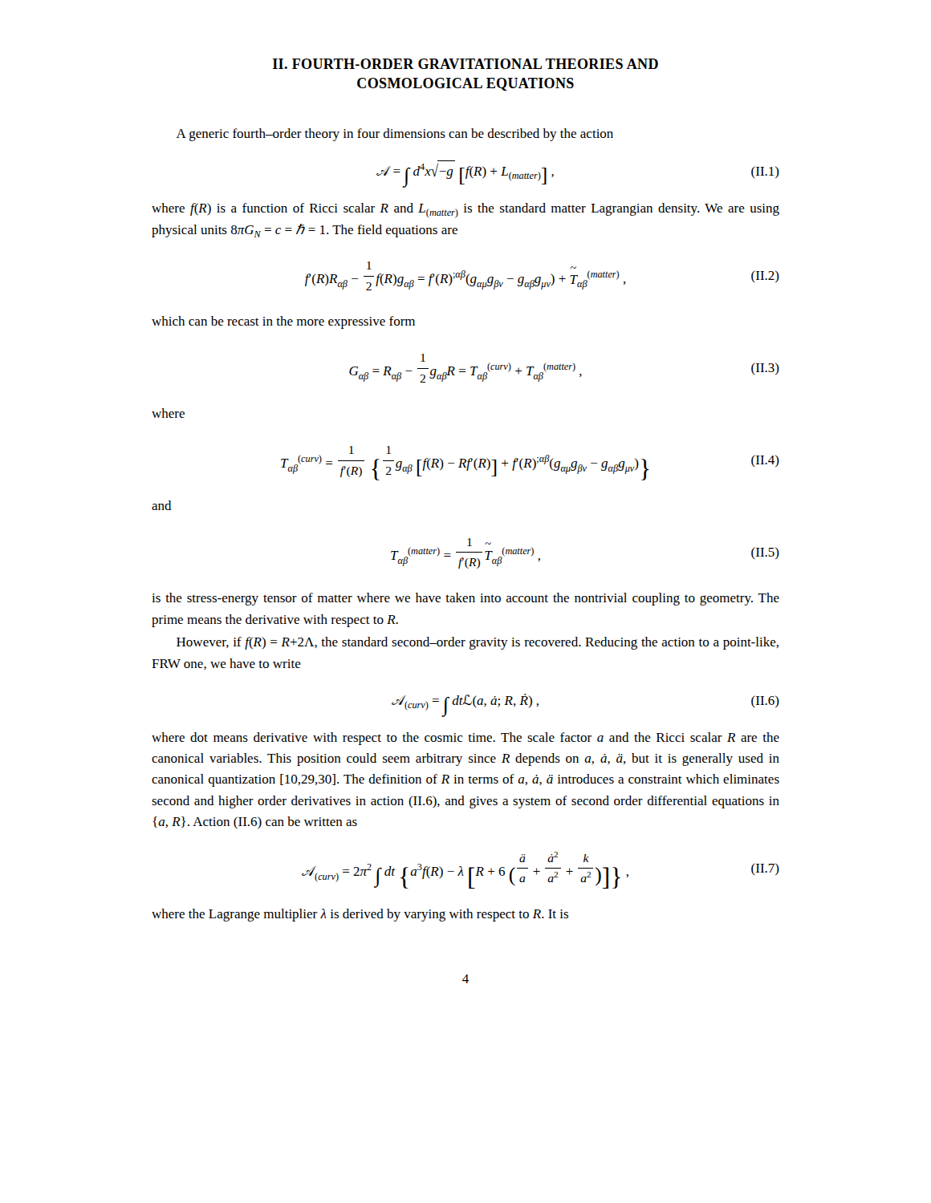II. Fourth-order gravitational theories and
cosmological equations
A generic fourth–order theory in four dimensions can be described by the action
𝒜 = ∫ d4x√−g [f(R) + L(matter)] , (II.1)
where f(R) is a function of Ricci scalar R and L(matter) is the standard matter Lagrangian density. We are using physical units 8πGN = c = ℏ = 1. The field equations are
f′(R)Rαβ − 12 f(R)gαβ = f′(R);αβ(gαμgβν − gαβgμν) + ~Tαβ(matter) , (II.2)
which can be recast in the more expressive form
Gαβ = Rαβ − 12 gαβR = Tαβ(curv) + Tαβ(matter) , (II.3)
where
Tαβ(curv) = 1 f′(R) {12 gαβ [f(R) − Rf′(R)] + f′(R);αβ(gαμgβν − gαβgμν)} (II.4)
and
Tαβ(matter) = 1 f′(R)~Tαβ(matter) , (II.5)
is the stress-energy tensor of matter where we have taken into account the nontrivial coupling to geometry. The prime means the derivative with respect to R.
However, if f(R) = R+2Λ, the standard second–order gravity is recovered. Reducing the action to a point-like, FRW one, we have to write
𝒜(curv) = ∫ dt ℒ(a, ȧ; R, Ṙ) , (II.6)
where dot means derivative with respect to the cosmic time. The scale factor a and the Ricci scalar R are the canonical variables. This position could seem arbitrary since R depends on a, ȧ, ä, but it is generally used in canonical quantization [10,29,30]. The definition of R in terms of a, ȧ, ä introduces a constraint which eliminates second and higher order derivatives in action (II.6), and gives a system of second order differential equations in {a, R}. Action (II.6) can be written as
𝒜(curv) = 2π2 ∫ dt {a3f(R) − λ [R + 6 (äa + ȧ2 a2 + ka2)]} , (II.7)
where the Lagrange multiplier λ is derived by varying with respect to R. It is
4